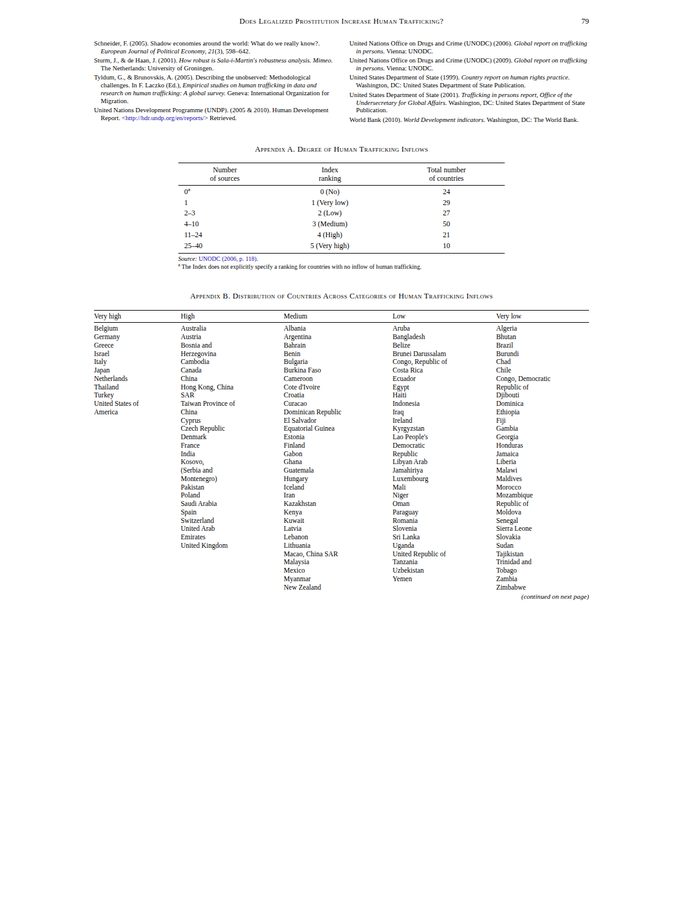Does Legalized Prostitution Increase Human Trafficking? 79
Schneider, F. (2005). Shadow economies around the world: What do we really know?. European Journal of Political Economy, 21(3), 598–642.
Sturm, J., & de Haan, J. (2001). How robust is Sala-i-Martin's robustness analysis. Mimeo. The Netherlands: University of Groningen.
Tyldum, G., & Brunovskis, A. (2005). Describing the unobserved: Methodological challenges. In F. Laczko (Ed.), Empirical studies on human trafficking in data and research on human trafficking: A global survey. Geneva: International Organization for Migration.
United Nations Development Programme (UNDP). (2005 & 2010). Human Development Report. <http://hdr.undp.org/en/reports/> Retrieved.
United Nations Office on Drugs and Crime (UNODC) (2006). Global report on trafficking in persons. Vienna: UNODC.
United Nations Office on Drugs and Crime (UNODC) (2009). Global report on trafficking in persons. Vienna: UNODC.
United States Department of State (1999). Country report on human rights practice. Washington, DC: United States Department of State Publication.
United States Department of State (2001). Trafficking in persons report, Office of the Undersecretary for Global Affairs. Washington, DC: United States Department of State Publication.
World Bank (2010). World Development indicators. Washington, DC: The World Bank.
Appendix A. Degree of Human Trafficking Inflows
| Number of sources | Index ranking | Total number of countries |
| --- | --- | --- |
| 0 a | 0 (No) | 24 |
| 1 | 1 (Very low) | 29 |
| 2–3 | 2 (Low) | 27 |
| 4–10 | 3 (Medium) | 50 |
| 11–24 | 4 (High) | 21 |
| 25–40 | 5 (Very high) | 10 |
Source: UNODC (2006, p. 118).
a The Index does not explicitly specify a ranking for countries with no inflow of human trafficking.
Appendix B. Distribution of Countries Across Categories of Human Trafficking Inflows
| Very high | High | Medium | Low | Very low |
| --- | --- | --- | --- | --- |
| Belgium Germany Greece Israel Italy Japan Netherlands Thailand Turkey United States of America | Australia Austria Bosnia and Herzegovina Cambodia Canada China Hong Kong, China SAR Taiwan Province of China Cyprus Czech Republic Denmark France India Kosovo, (Serbia and Montenegro) Pakistan Poland Saudi Arabia Spain Switzerland United Arab Emirates United Kingdom | Albania Argentina Bahrain Benin Bulgaria Burkina Faso Cameroon Cote d'Ivoire Croatia Curacao Dominican Republic El Salvador Equatorial Guinea Estonia Finland Gabon Ghana Guatemala Hungary Iceland Iran Kazakhstan Kenya Kuwait Latvia Lebanon Lithuania Macao, China SAR Malaysia Mexico Myanmar New Zealand | Aruba Bangladesh Belize Brunei Darussalam Congo, Republic of Costa Rica Ecuador Egypt Haiti Indonesia Iraq Ireland Kyrgyzstan Lao People's Democratic Republic Libyan Arab Jamahiriya Luxembourg Mali Niger Oman Paraguay Romania Slovenia Sri Lanka Uganda United Republic of Tanzania Uzbekistan Yemen | Algeria Bhutan Brazil Burundi Chad Chile Congo, Democratic Republic of Djibouti Dominica Ethiopia Fiji Gambia Georgia Honduras Jamaica Liberia Malawi Maldives Morocco Mozambique Republic of Moldova Senegal Sierra Leone Slovakia Sudan Tajikistan Trinidad and Tobago Zambia Zimbabwe |
(continued on next page)